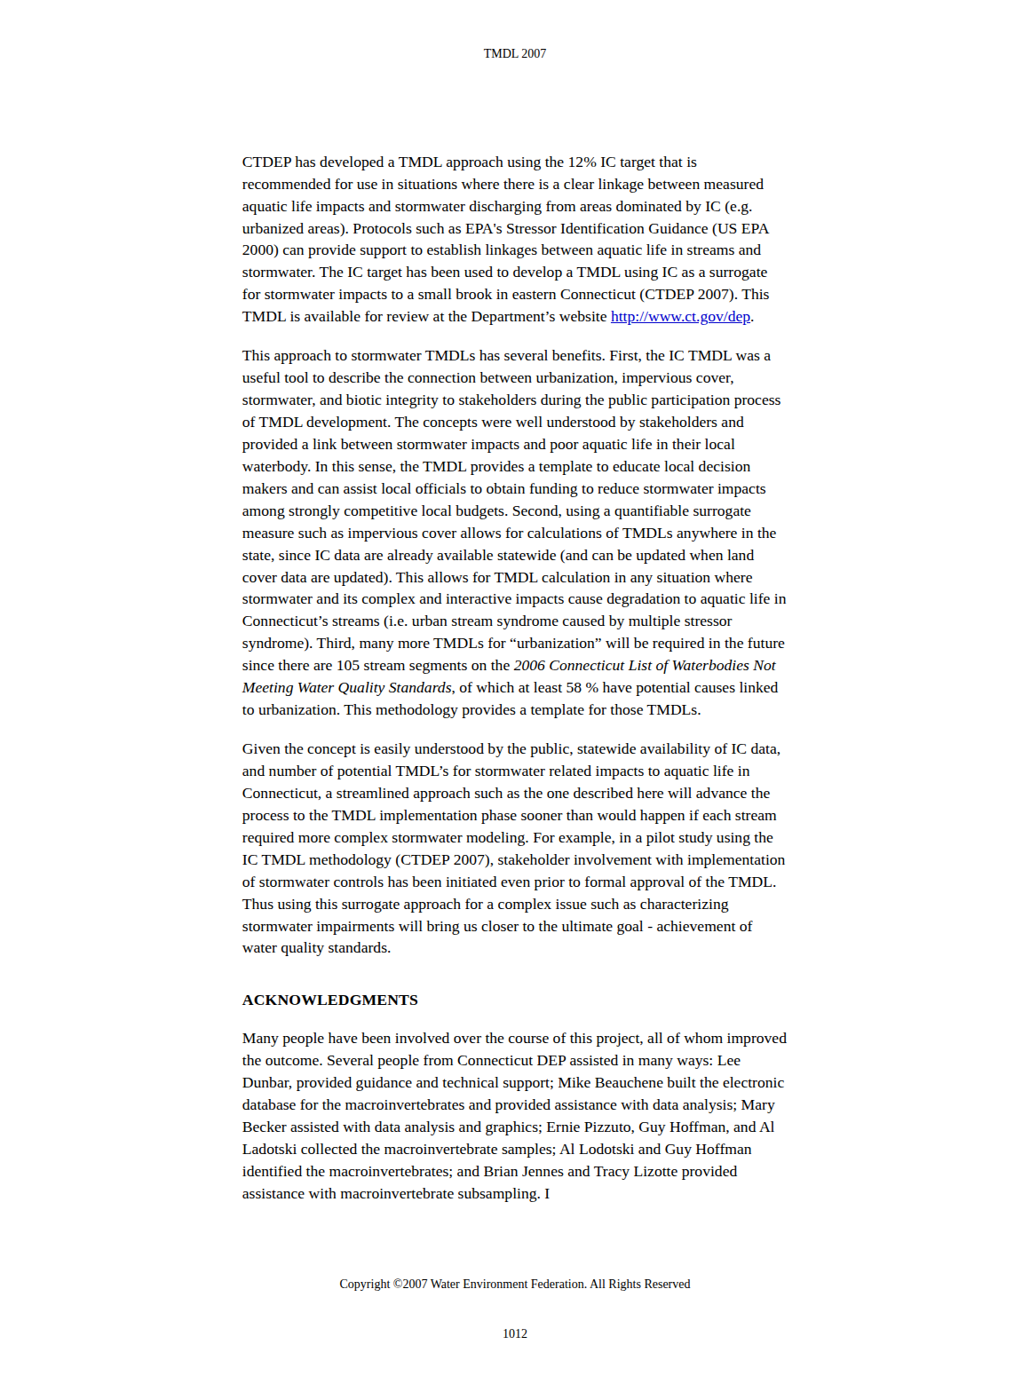TMDL 2007
CTDEP has developed a TMDL approach using the 12% IC target that is recommended for use in situations where there is a clear linkage between measured aquatic life impacts and stormwater discharging from areas dominated by IC (e.g. urbanized areas). Protocols such as EPA's Stressor Identification Guidance (US EPA 2000) can provide support to establish linkages between aquatic life in streams and stormwater. The IC target has been used to develop a TMDL using IC as a surrogate for stormwater impacts to a small brook in eastern Connecticut (CTDEP 2007). This TMDL is available for review at the Department’s website http://www.ct.gov/dep.
This approach to stormwater TMDLs has several benefits. First, the IC TMDL was a useful tool to describe the connection between urbanization, impervious cover, stormwater, and biotic integrity to stakeholders during the public participation process of TMDL development. The concepts were well understood by stakeholders and provided a link between stormwater impacts and poor aquatic life in their local waterbody. In this sense, the TMDL provides a template to educate local decision makers and can assist local officials to obtain funding to reduce stormwater impacts among strongly competitive local budgets. Second, using a quantifiable surrogate measure such as impervious cover allows for calculations of TMDLs anywhere in the state, since IC data are already available statewide (and can be updated when land cover data are updated). This allows for TMDL calculation in any situation where stormwater and its complex and interactive impacts cause degradation to aquatic life in Connecticut’s streams (i.e. urban stream syndrome caused by multiple stressor syndrome). Third, many more TMDLs for “urbanization” will be required in the future since there are 105 stream segments on the 2006 Connecticut List of Waterbodies Not Meeting Water Quality Standards, of which at least 58 % have potential causes linked to urbanization. This methodology provides a template for those TMDLs.
Given the concept is easily understood by the public, statewide availability of IC data, and number of potential TMDL’s for stormwater related impacts to aquatic life in Connecticut, a streamlined approach such as the one described here will advance the process to the TMDL implementation phase sooner than would happen if each stream required more complex stormwater modeling. For example, in a pilot study using the IC TMDL methodology (CTDEP 2007), stakeholder involvement with implementation of stormwater controls has been initiated even prior to formal approval of the TMDL. Thus using this surrogate approach for a complex issue such as characterizing stormwater impairments will bring us closer to the ultimate goal - achievement of water quality standards.
ACKNOWLEDGMENTS
Many people have been involved over the course of this project, all of whom improved the outcome. Several people from Connecticut DEP assisted in many ways: Lee Dunbar, provided guidance and technical support; Mike Beauchene built the electronic database for the macroinvertebrates and provided assistance with data analysis; Mary Becker assisted with data analysis and graphics; Ernie Pizzuto, Guy Hoffman, and Al Ladotski collected the macroinvertebrate samples; Al Lodotski and Guy Hoffman identified the macroinvertebrates; and Brian Jennes and Tracy Lizotte provided assistance with macroinvertebrate subsampling. I
Copyright ©2007 Water Environment Federation. All Rights Reserved
1012